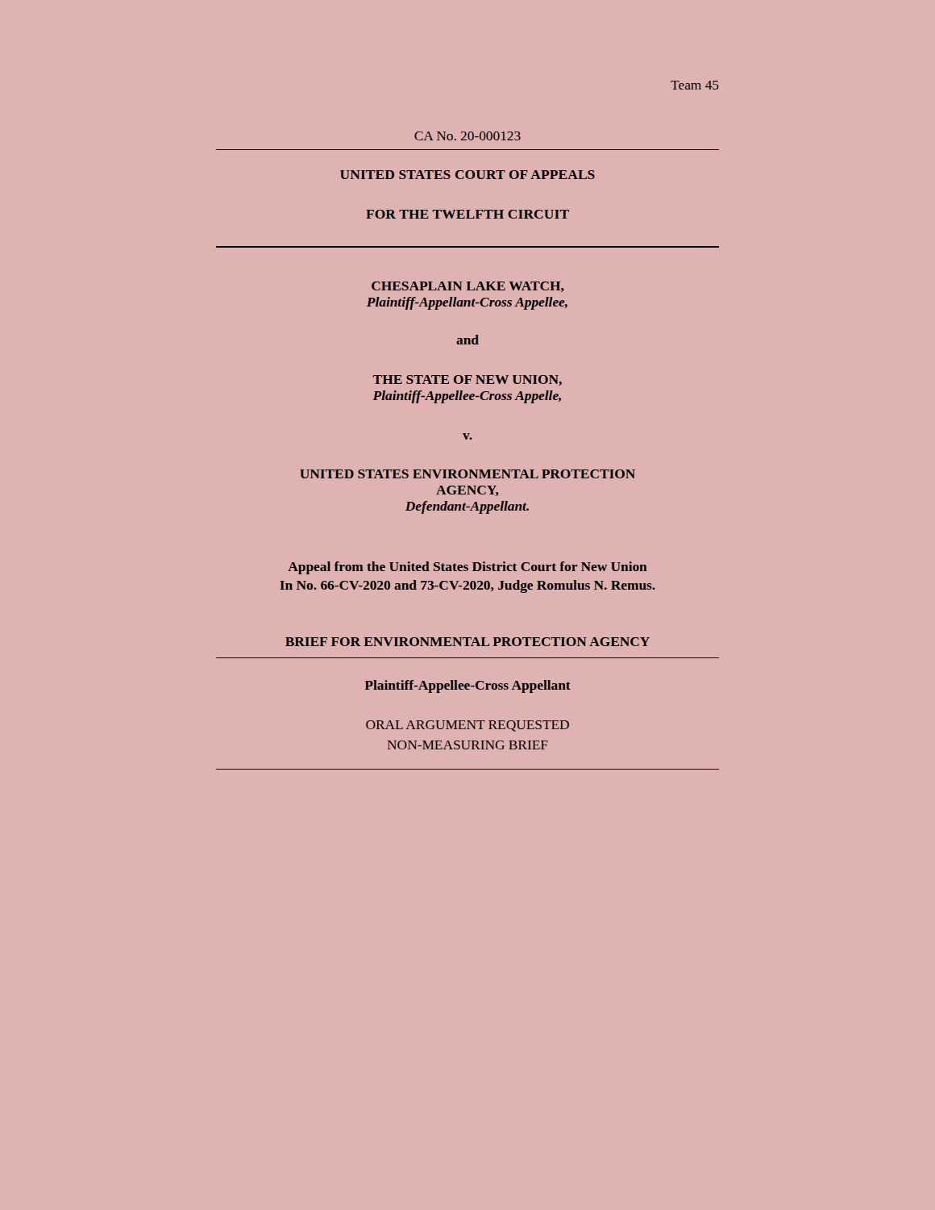Team 45
CA No. 20-000123
UNITED STATES COURT OF APPEALS
FOR THE TWELFTH CIRCUIT
CHESAPLAIN LAKE WATCH,
Plaintiff-Appellant-Cross Appellee,
and
THE STATE OF NEW UNION,
Plaintiff-Appellee-Cross Appelle,
v.
UNITED STATES ENVIRONMENTAL PROTECTION
AGENCY,
Defendant-Appellant.
Appeal from the United States District Court for New Union
In No. 66-CV-2020 and 73-CV-2020, Judge Romulus N. Remus.
BRIEF FOR ENVIRONMENTAL PROTECTION AGENCY
Plaintiff-Appellee-Cross Appellant
ORAL ARGUMENT REQUESTED
NON-MEASURING BRIEF